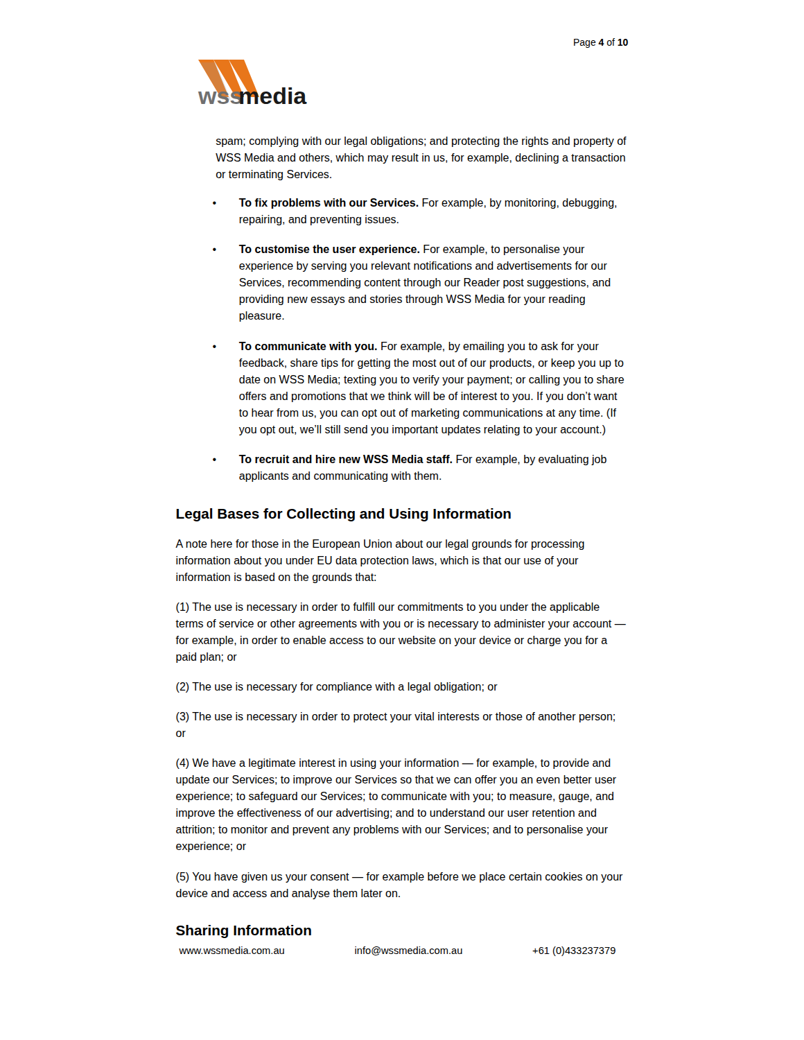Page 4 of 10
wss media
spam; complying with our legal obligations; and protecting the rights and property of WSS Media and others, which may result in us, for example, declining a transaction or terminating Services.
To fix problems with our Services. For example, by monitoring, debugging, repairing, and preventing issues.
To customise the user experience. For example, to personalise your experience by serving you relevant notifications and advertisements for our Services, recommending content through our Reader post suggestions, and providing new essays and stories through WSS Media for your reading pleasure.
To communicate with you. For example, by emailing you to ask for your feedback, share tips for getting the most out of our products, or keep you up to date on WSS Media; texting you to verify your payment; or calling you to share offers and promotions that we think will be of interest to you. If you don’t want to hear from us, you can opt out of marketing communications at any time. (If you opt out, we’ll still send you important updates relating to your account.)
To recruit and hire new WSS Media staff. For example, by evaluating job applicants and communicating with them.
Legal Bases for Collecting and Using Information
A note here for those in the European Union about our legal grounds for processing information about you under EU data protection laws, which is that our use of your information is based on the grounds that:
(1) The use is necessary in order to fulfill our commitments to you under the applicable terms of service or other agreements with you or is necessary to administer your account — for example, in order to enable access to our website on your device or charge you for a paid plan; or
(2) The use is necessary for compliance with a legal obligation; or
(3) The use is necessary in order to protect your vital interests or those of another person; or
(4) We have a legitimate interest in using your information — for example, to provide and update our Services; to improve our Services so that we can offer you an even better user experience; to safeguard our Services; to communicate with you; to measure, gauge, and improve the effectiveness of our advertising; and to understand our user retention and attrition; to monitor and prevent any problems with our Services; and to personalise your experience; or
(5) You have given us your consent — for example before we place certain cookies on your device and access and analyse them later on.
Sharing Information
www.wssmedia.com.au info@wssmedia.com.au +61 (0)433237379